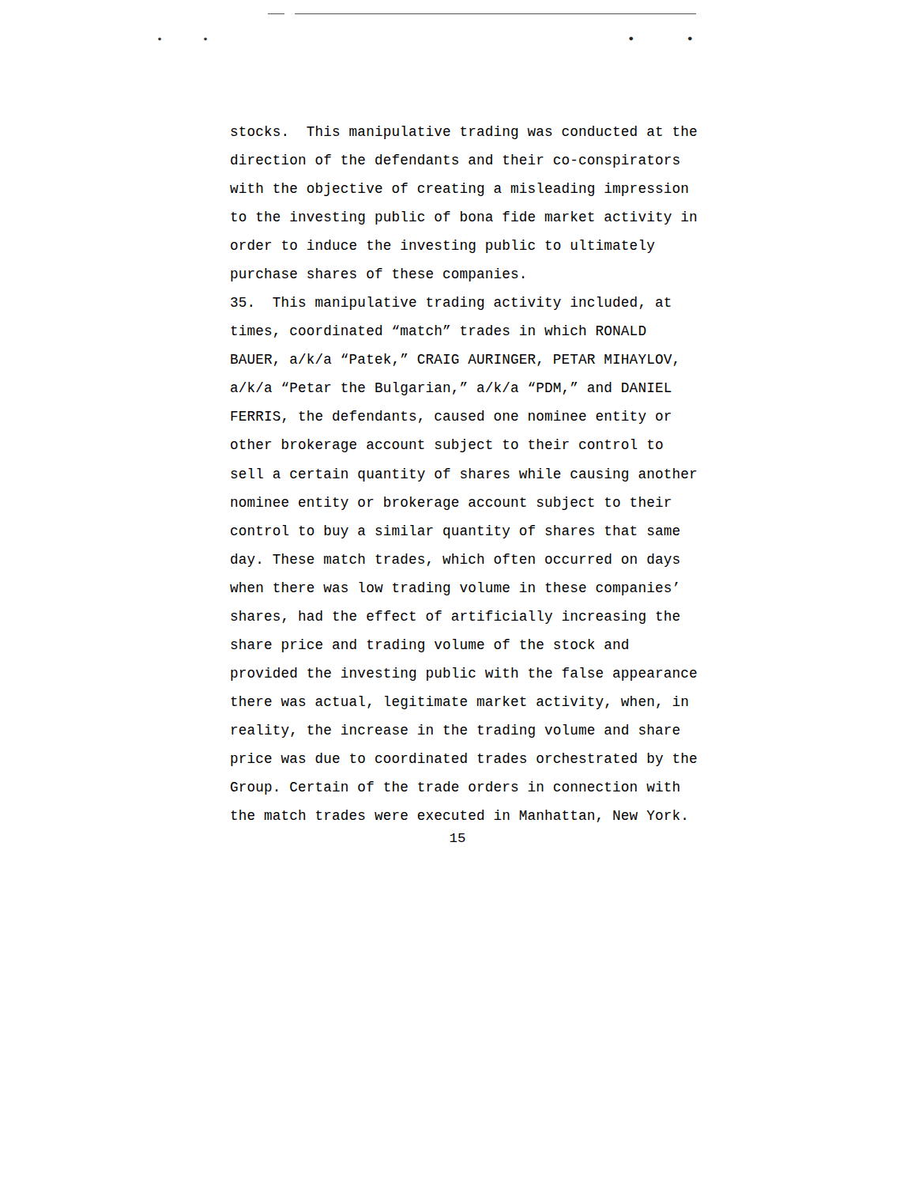• •
• •
stocks. This manipulative trading was conducted at the direction of the defendants and their co-conspirators with the objective of creating a misleading impression to the investing public of bona fide market activity in order to induce the investing public to ultimately purchase shares of these companies.
35. This manipulative trading activity included, at times, coordinated “match” trades in which RONALD BAUER, a/k/a “Patek,” CRAIG AURINGER, PETAR MIHAYLOV, a/k/a “Petar the Bulgarian,” a/k/a “PDM,” and DANIEL FERRIS, the defendants, caused one nominee entity or other brokerage account subject to their control to sell a certain quantity of shares while causing another nominee entity or brokerage account subject to their control to buy a similar quantity of shares that same day. These match trades, which often occurred on days when there was low trading volume in these companies’ shares, had the effect of artificially increasing the share price and trading volume of the stock and provided the investing public with the false appearance there was actual, legitimate market activity, when, in reality, the increase in the trading volume and share price was due to coordinated trades orchestrated by the Group. Certain of the trade orders in connection with the match trades were executed in Manhattan, New York.
15